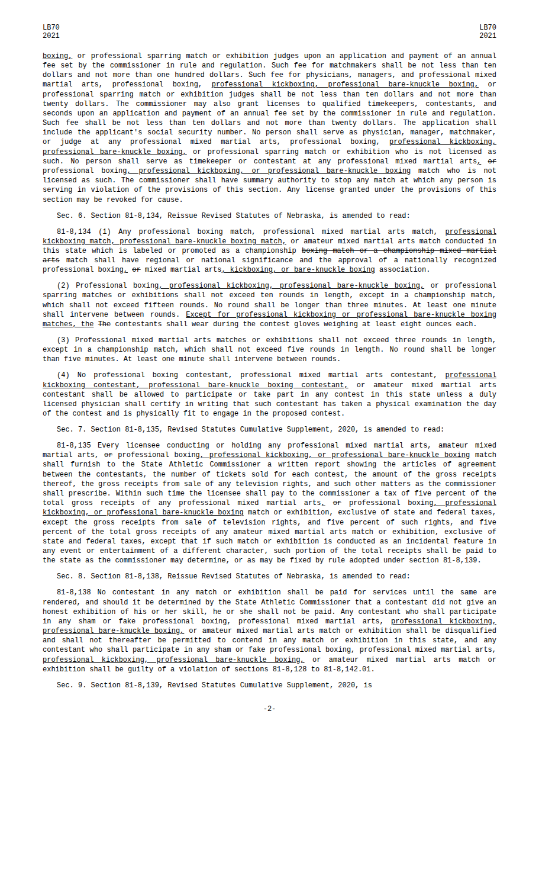LB70
2021
LB70
2021
boxing, or professional sparring match or exhibition judges upon an application and payment of an annual fee set by the commissioner in rule and regulation. Such fee for matchmakers shall be not less than ten dollars and not more than one hundred dollars. Such fee for physicians, managers, and professional mixed martial arts, professional boxing, professional kickboxing, professional bare-knuckle boxing, or professional sparring match or exhibition judges shall be not less than ten dollars and not more than twenty dollars. The commissioner may also grant licenses to qualified timekeepers, contestants, and seconds upon an application and payment of an annual fee set by the commissioner in rule and regulation. Such fee shall be not less than ten dollars and not more than twenty dollars. The application shall include the applicant's social security number. No person shall serve as physician, manager, matchmaker, or judge at any professional mixed martial arts, professional boxing, professional kickboxing, professional bare-knuckle boxing, or professional sparring match or exhibition who is not licensed as such. No person shall serve as timekeeper or contestant at any professional mixed martial arts, or professional boxing, professional kickboxing, or professional bare-knuckle boxing match who is not licensed as such. The commissioner shall have summary authority to stop any match at which any person is serving in violation of the provisions of this section. Any license granted under the provisions of this section may be revoked for cause.
Sec. 6. Section 81-8,134, Reissue Revised Statutes of Nebraska, is amended to read:
81-8,134 (1) Any professional boxing match, professional mixed martial arts match, professional kickboxing match, professional bare-knuckle boxing match, or amateur mixed martial arts match conducted in this state which is labeled or promoted as a championship boxing match or a championship mixed martial arts match shall have regional or national significance and the approval of a nationally recognized professional boxing, or mixed martial arts, kickboxing, or bare-knuckle boxing association.
(2) Professional boxing, professional kickboxing, professional bare-knuckle boxing, or professional sparring matches or exhibitions shall not exceed ten rounds in length, except in a championship match, which shall not exceed fifteen rounds. No round shall be longer than three minutes. At least one minute shall intervene between rounds. Except for professional kickboxing or professional bare-knuckle boxing matches, the The contestants shall wear during the contest gloves weighing at least eight ounces each.
(3) Professional mixed martial arts matches or exhibitions shall not exceed three rounds in length, except in a championship match, which shall not exceed five rounds in length. No round shall be longer than five minutes. At least one minute shall intervene between rounds.
(4) No professional boxing contestant, professional mixed martial arts contestant, professional kickboxing contestant, professional bare-knuckle boxing contestant, or amateur mixed martial arts contestant shall be allowed to participate or take part in any contest in this state unless a duly licensed physician shall certify in writing that such contestant has taken a physical examination the day of the contest and is physically fit to engage in the proposed contest.
Sec. 7. Section 81-8,135, Revised Statutes Cumulative Supplement, 2020, is amended to read:
81-8,135 Every licensee conducting or holding any professional mixed martial arts, amateur mixed martial arts, or professional boxing, professional kickboxing, or professional bare-knuckle boxing match shall furnish to the State Athletic Commissioner a written report showing the articles of agreement between the contestants, the number of tickets sold for each contest, the amount of the gross receipts thereof, the gross receipts from sale of any television rights, and such other matters as the commissioner shall prescribe. Within such time the licensee shall pay to the commissioner a tax of five percent of the total gross receipts of any professional mixed martial arts, or professional boxing, professional kickboxing, or professional bare-knuckle boxing match or exhibition, exclusive of state and federal taxes, except the gross receipts from sale of television rights, and five percent of such rights, and five percent of the total gross receipts of any amateur mixed martial arts match or exhibition, exclusive of state and federal taxes, except that if such match or exhibition is conducted as an incidental feature in any event or entertainment of a different character, such portion of the total receipts shall be paid to the state as the commissioner may determine, or as may be fixed by rule adopted under section 81-8,139.
Sec. 8. Section 81-8,138, Reissue Revised Statutes of Nebraska, is amended to read:
81-8,138 No contestant in any match or exhibition shall be paid for services until the same are rendered, and should it be determined by the State Athletic Commissioner that a contestant did not give an honest exhibition of his or her skill, he or she shall not be paid. Any contestant who shall participate in any sham or fake professional boxing, professional mixed martial arts, professional kickboxing, professional bare-knuckle boxing, or amateur mixed martial arts match or exhibition shall be disqualified and shall not thereafter be permitted to contend in any match or exhibition in this state, and any contestant who shall participate in any sham or fake professional boxing, professional mixed martial arts, professional kickboxing, professional bare-knuckle boxing, or amateur mixed martial arts match or exhibition shall be guilty of a violation of sections 81-8,128 to 81-8,142.01.
Sec. 9. Section 81-8,139, Revised Statutes Cumulative Supplement, 2020, is
-2-